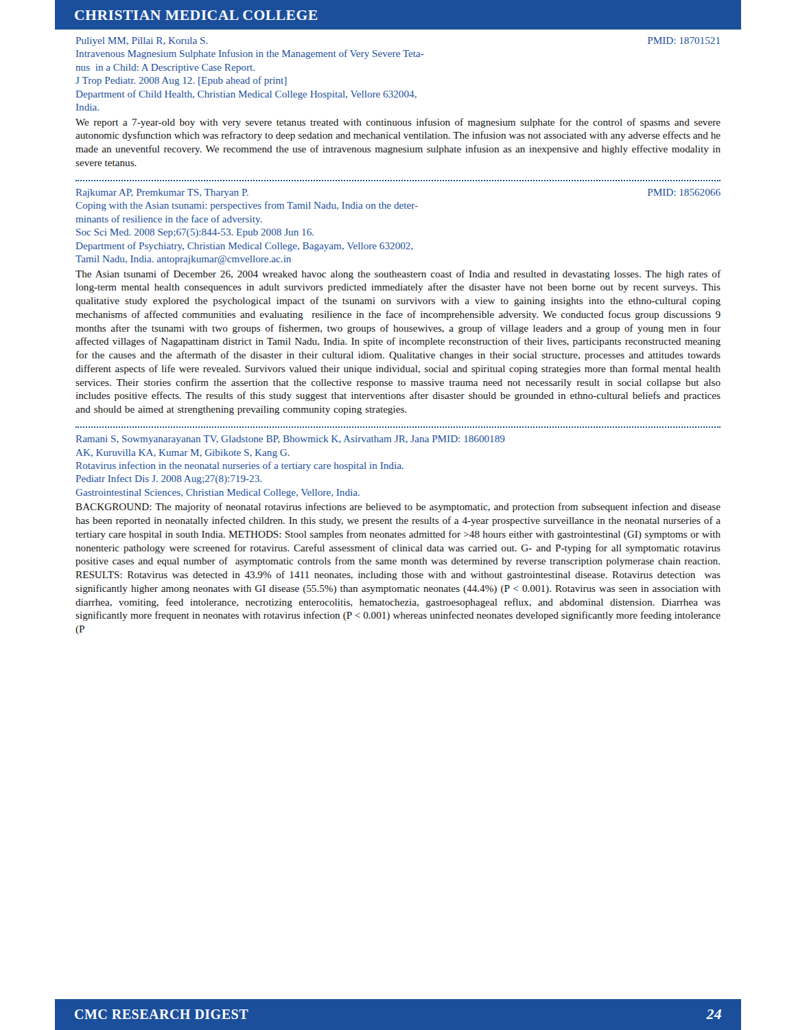Christian Medical College
PMID: 18701521 Puliyel MM, Pillai R, Korula S. Intravenous Magnesium Sulphate Infusion in the Management of Very Severe Teta- nus in a Child: A Descriptive Case Report. J Trop Pediatr. 2008 Aug 12. [Epub ahead of print] Department of Child Health, Christian Medical College Hospital, Vellore 632004, India.
We report a 7-year-old boy with very severe tetanus treated with continuous infusion of magnesium sulphate for the control of spasms and severe autonomic dysfunction which was refractory to deep sedation and mechanical ventilation. The infusion was not associated with any adverse effects and he made an uneventful recovery. We recommend the use of intravenous magnesium sulphate infusion as an inexpensive and highly effective modality in severe tetanus.
PMID: 18562066 Rajkumar AP, Premkumar TS, Tharyan P. Coping with the Asian tsunami: perspectives from Tamil Nadu, India on the deter- minants of resilience in the face of adversity. Soc Sci Med. 2008 Sep;67(5):844-53. Epub 2008 Jun 16. Department of Psychiatry, Christian Medical College, Bagayam, Vellore 632002, Tamil Nadu, India. antoprajkumar@cmvellore.ac.in
The Asian tsunami of December 26, 2004 wreaked havoc along the southeastern coast of India and resulted in devastating losses. The high rates of long-term mental health consequences in adult survivors predicted immediately after the disaster have not been borne out by recent surveys. This qualitative study explored the psychological impact of the tsunami on survivors with a view to gaining insights into the ethno-cultural coping mechanisms of affected communities and evaluating resilience in the face of incomprehensible adversity. We conducted focus group discussions 9 months after the tsunami with two groups of fishermen, two groups of housewives, a group of village leaders and a group of young men in four affected villages of Nagapattinam district in Tamil Nadu, India. In spite of incomplete reconstruction of their lives, participants reconstructed meaning for the causes and the aftermath of the disaster in their cultural idiom. Qualitative changes in their social structure, processes and attitudes towards different aspects of life were revealed. Survivors valued their unique individual, social and spiritual coping strategies more than formal mental health services. Their stories confirm the assertion that the collective response to massive trauma need not necessarily result in social collapse but also includes positive effects. The results of this study suggest that interventions after disaster should be grounded in ethno-cultural beliefs and practices and should be aimed at strengthening prevailing community coping strategies.
Ramani S, Sowmyanarayanan TV, Gladstone BP, Bhowmick K, Asirvatham JR, Jana PMID: 18600189 AK, Kuruvilla KA, Kumar M, Gibikote S, Kang G. Rotavirus infection in the neonatal nurseries of a tertiary care hospital in India. Pediatr Infect Dis J. 2008 Aug;27(8):719-23. Gastrointestinal Sciences, Christian Medical College, Vellore, India.
BACKGROUND: The majority of neonatal rotavirus infections are believed to be asymptomatic, and protection from subsequent infection and disease has been reported in neonatally infected children. In this study, we present the results of a 4-year prospective surveillance in the neonatal nurseries of a tertiary care hospital in south India. METHODS: Stool samples from neonates admitted for >48 hours either with gastrointestinal (GI) symptoms or with nonenteric pathology were screened for rotavirus. Careful assessment of clinical data was carried out. G- and P-typing for all symptomatic rotavirus positive cases and equal number of asymptomatic controls from the same month was determined by reverse transcription polymerase chain reaction. RESULTS: Rotavirus was detected in 43.9% of 1411 neonates, including those with and without gastrointestinal disease. Rotavirus detection was significantly higher among neonates with GI disease (55.5%) than asymptomatic neonates (44.4%) (P < 0.001). Rotavirus was seen in association with diarrhea, vomiting, feed intolerance, necrotizing enterocolitis, hematochezia, gastroesophageal reflux, and abdominal distension. Diarrhea was significantly more frequent in neonates with rotavirus infection (P < 0.001) whereas uninfected neonates developed significantly more feeding intolerance (P
CMC Research Digest 24